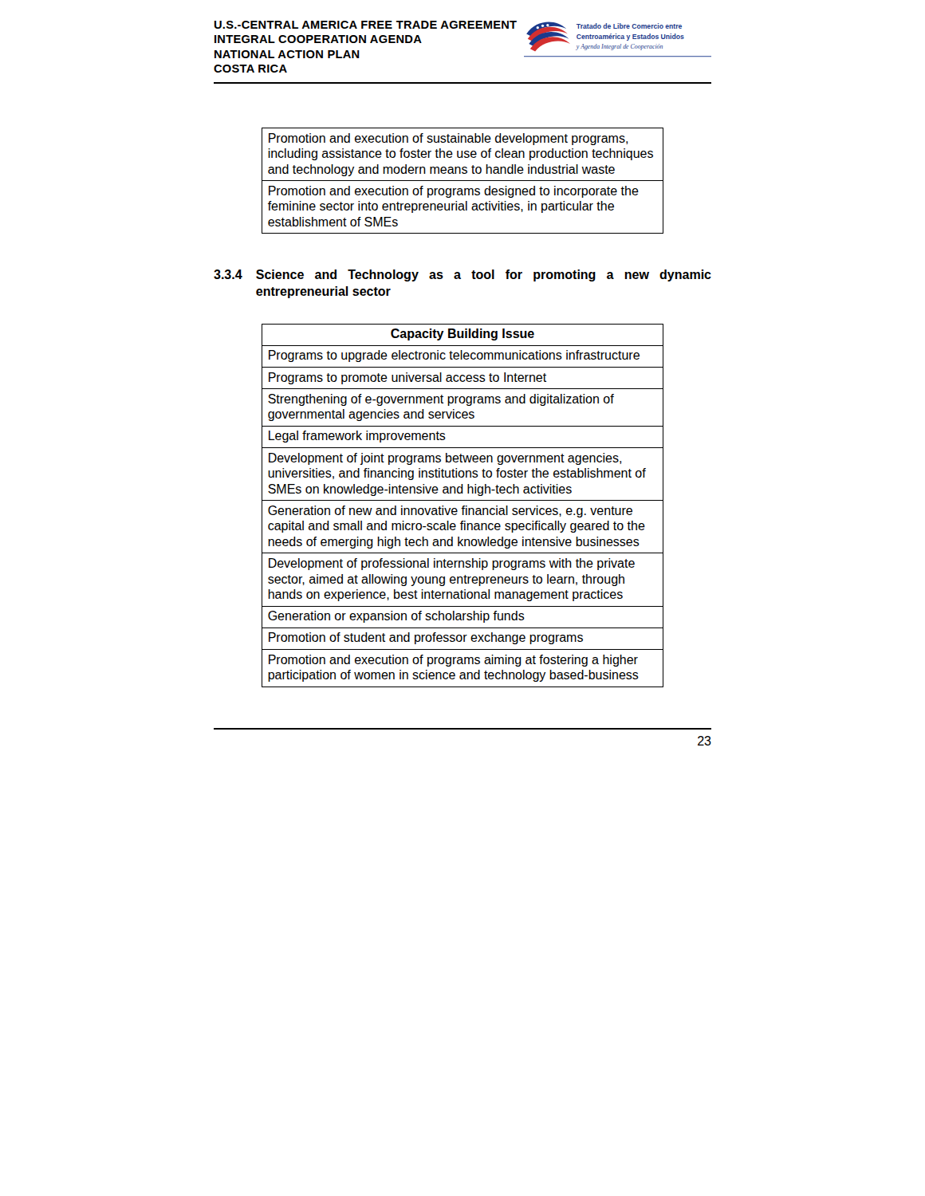U.S.-Central America Free Trade Agreement
Integral Cooperation Agenda
National Action Plan
Costa Rica
Tratado de Libre Comercio entre Centroamérica y Estados Unidos — y Agenda Integral de Cooperación Tratado de Libre Comercio entre Centroamérica y Estados Unidos y Agenda Integral de Cooperación
| Promotion and execution of sustainable development programs, including assistance to foster the use of clean production techniques and technology and modern means to handle industrial waste |
| Promotion and execution of programs designed to incorporate the feminine sector into entrepreneurial activities, in particular the establishment of SMEs |
3.3.4 Science and Technology as a tool for promoting a new dynamic entrepreneurial sector
| Capacity Building Issue |
| --- |
| Programs to upgrade electronic telecommunications infrastructure |
| Programs to promote universal access to Internet |
| Strengthening of e-government programs and digitalization of governmental agencies and services |
| Legal framework improvements |
| Development of joint programs between government agencies, universities, and financing institutions to foster the establishment of SMEs on knowledge-intensive and high-tech activities |
| Generation of new and innovative financial services, e.g. venture capital and small and micro-scale finance specifically geared to the needs of emerging high tech and knowledge intensive businesses |
| Development of professional internship programs with the private sector, aimed at allowing young entrepreneurs to learn, through hands on experience, best international management practices |
| Generation or expansion of scholarship funds |
| Promotion of student and professor exchange programs |
| Promotion and execution of programs aiming at fostering a higher participation of women in science and technology based-business |
23